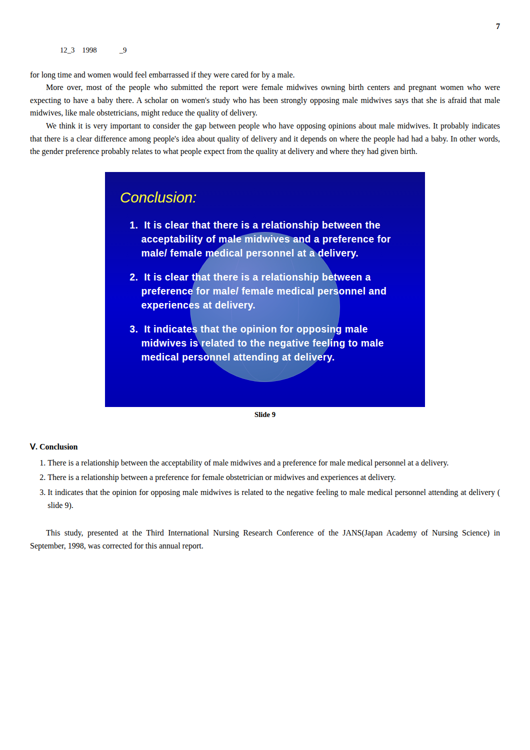7
　　　　　　　　　　
　　　　12_3　1998　　　_9
for long time and women would feel embarrassed if they were cared for by a male.
More over, most of the people who submitted the report were female midwives owning birth centers and pregnant women who were expecting to have a baby there. A scholar on women's study who has been strongly opposing male midwives says that she is afraid that male midwives, like male obstetricians, might reduce the quality of delivery.
We think it is very important to consider the gap between people who have opposing opinions about male midwives. It probably indicates that there is a clear difference among people's idea about quality of delivery and it depends on where the people had had a baby. In other words, the gender preference probably relates to what people expect from the quality at delivery and where they had given birth.
Conclusion:
1. It is clear that there is a relationship between the acceptability of male midwives and a preference for male/ female medical personnel at a delivery.
2. It is clear that there is a relationship between a preference for male/ female medical personnel and experiences at delivery.
3. It indicates that the opinion for opposing male midwives is related to the negative feeling to male medical personnel attending at delivery.
Slide 9
Ⅴ. Conclusion
There is a relationship between the acceptability of male midwives and a preference for male medical personnel at a delivery.
There is a relationship between a preference for female obstetrician or midwives and experiences at delivery.
It indicates that the opinion for opposing male midwives is related to the negative feeling to male medical personnel attending at delivery ( slide 9).
This study, presented at the Third International Nursing Research Conference of the JANS(Japan Academy of Nursing Science) in September, 1998, was corrected for this annual report.